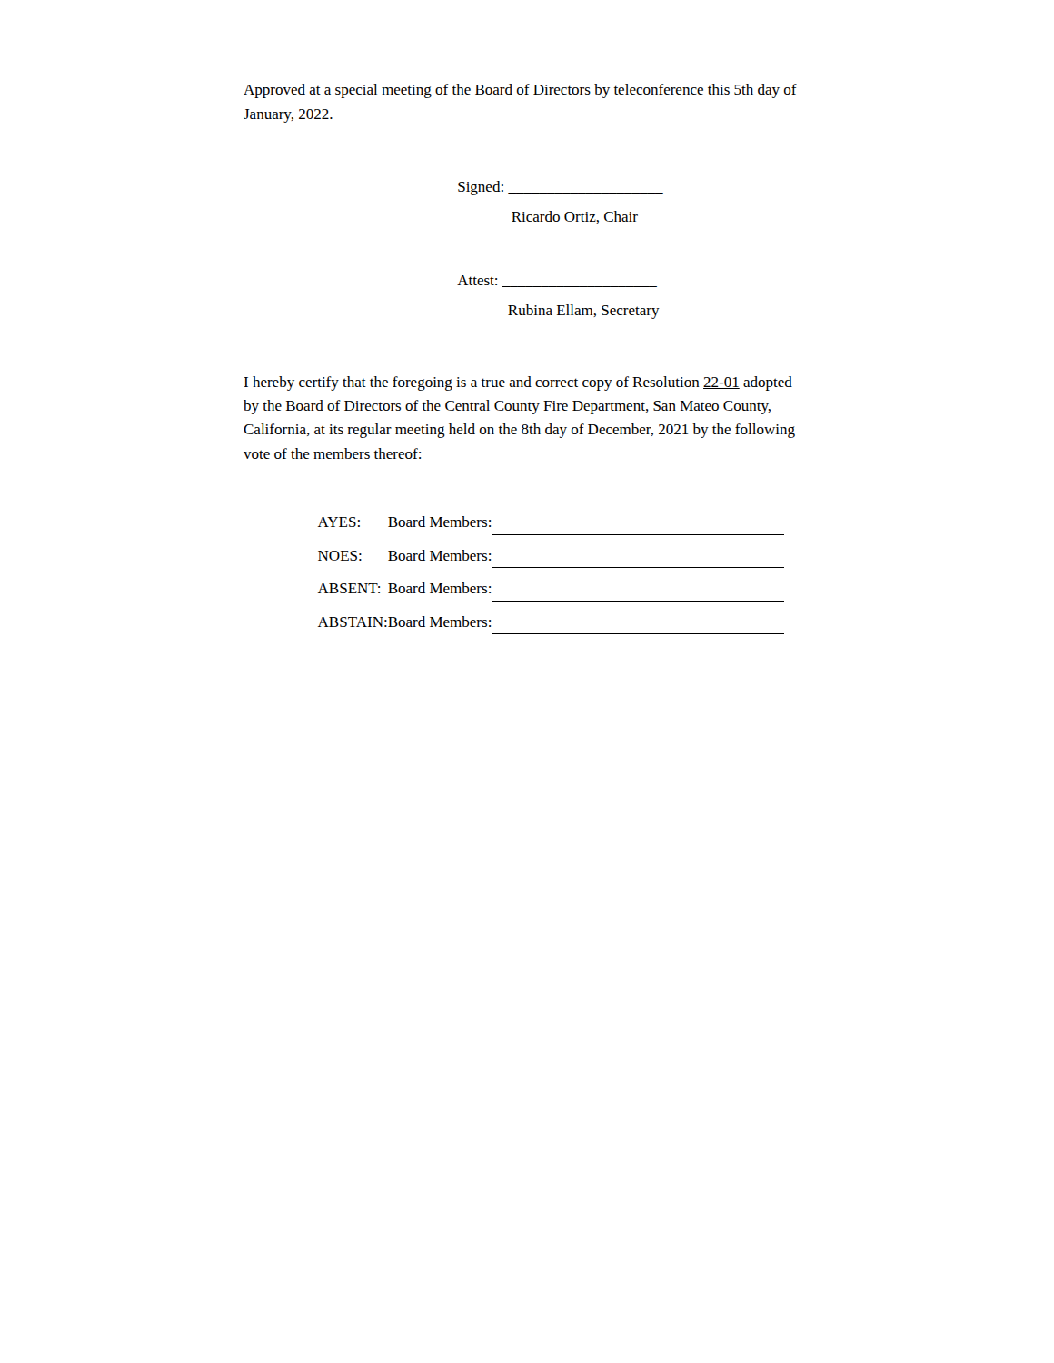Approved at a special meeting of the Board of Directors by teleconference this 5th day of January, 2022.
Signed: ____________________
Ricardo Ortiz, Chair
Attest: ____________________
Rubina Ellam, Secretary
I hereby certify that the foregoing is a true and correct copy of Resolution 22-01 adopted by the Board of Directors of the Central County Fire Department, San Mateo County, California, at its regular meeting held on the 8th day of December, 2021 by the following vote of the members thereof:
| AYES: | Board Members: | |
| NOES: | Board Members: | |
| ABSENT: | Board Members: | |
| ABSTAIN: | Board Members: | |